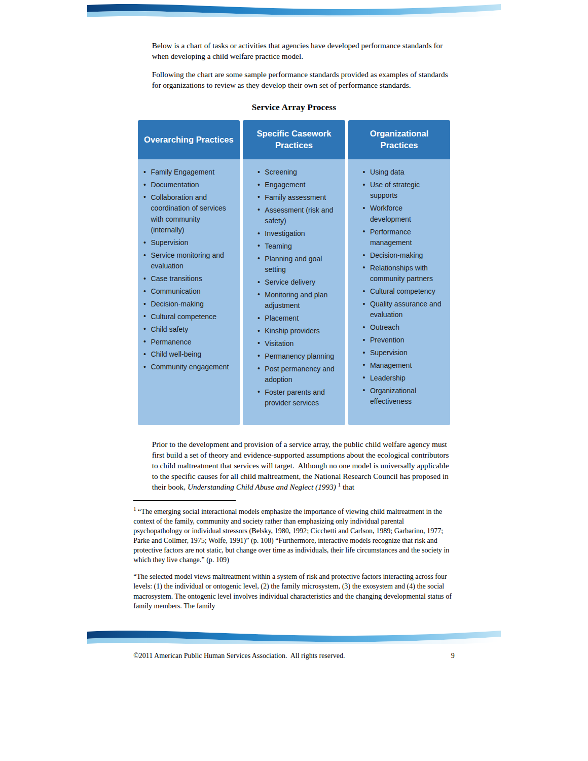Below is a chart of tasks or activities that agencies have developed performance standards for when developing a child welfare practice model.
Following the chart are some sample performance standards provided as examples of standards for organizations to review as they develop their own set of performance standards.
Service Array Process
| Overarching Practices | Specific Casework Practices | Organizational Practices |
| --- | --- | --- |
| Family Engagement Documentation Collaboration and coordination of services with community (internally) Supervision Service monitoring and evaluation Case transitions Communication Decision-making Cultural competence Child safety Permanence Child well-being Community engagement | Screening Engagement Family assessment Assessment (risk and safety) Investigation Teaming Planning and goal setting Service delivery Monitoring and plan adjustment Placement Kinship providers Visitation Permanency planning Post permanency and adoption Foster parents and provider services | Using data Use of strategic supports Workforce development Performance management Decision-making Relationships with community partners Cultural competency Quality assurance and evaluation Outreach Prevention Supervision Management Leadership Organizational effectiveness |
Prior to the development and provision of a service array, the public child welfare agency must first build a set of theory and evidence-supported assumptions about the ecological contributors to child maltreatment that services will target. Although no one model is universally applicable to the specific causes for all child maltreatment, the National Research Council has proposed in their book, Understanding Child Abuse and Neglect (1993) 1 that
1 “The emerging social interactional models emphasize the importance of viewing child maltreatment in the context of the family, community and society rather than emphasizing only individual parental psychopathology or individual stressors (Belsky, 1980, 1992; Cicchetti and Carlson, 1989; Garbarino, 1977; Parke and Collmer, 1975; Wolfe, 1991)” (p. 108) “Furthermore, interactive models recognize that risk and protective factors are not static, but change over time as individuals, their life circumstances and the society in which they live change.” (p. 109)
“The selected model views maltreatment within a system of risk and protective factors interacting across four levels: (1) the individual or ontogenic level, (2) the family microsystem, (3) the exosystem and (4) the social macrosystem. The ontogenic level involves individual characteristics and the changing developmental status of family members. The family
©2011 American Public Human Services Association. All rights reserved.
9